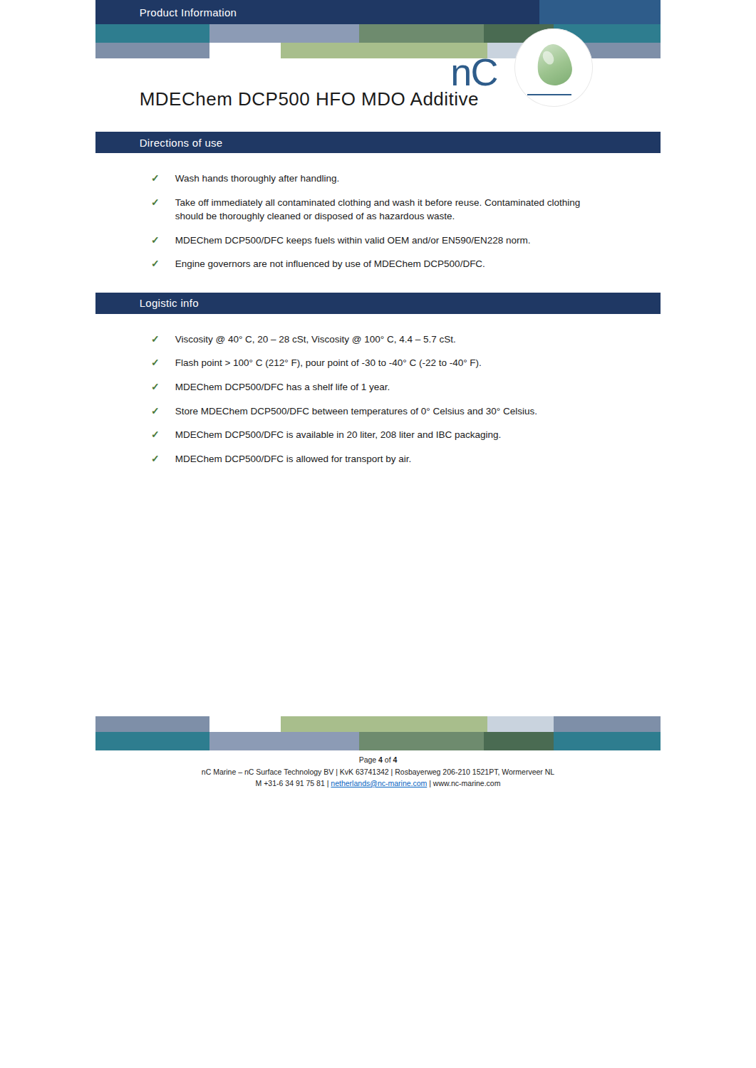Product Information
nC
MDEChem DCP500 HFO MDO Additive
Directions of use
Wash hands thoroughly after handling.
Take off immediately all contaminated clothing and wash it before reuse. Contaminated clothing should be thoroughly cleaned or disposed of as hazardous waste.
MDEChem DCP500/DFC keeps fuels within valid OEM and/or EN590/EN228 norm.
Engine governors are not influenced by use of MDEChem DCP500/DFC.
Logistic info
Viscosity @ 40° C, 20 – 28 cSt, Viscosity @ 100° C, 4.4 – 5.7 cSt.
Flash point > 100° C (212° F), pour point of -30 to -40° C (-22 to -40° F).
MDEChem DCP500/DFC has a shelf life of 1 year.
Store MDEChem DCP500/DFC between temperatures of 0° Celsius and 30° Celsius.
MDEChem DCP500/DFC is available in 20 liter, 208 liter and IBC packaging.
MDEChem DCP500/DFC is allowed for transport by air.
Page 4 of 4 nC Marine – nC Surface Technology BV | KvK 63741342 | Rosbayerweg 206-210 1521PT, Wormerveer NL
M +31-6 34 91 75 81 | netherlands@nc-marine.com | www.nc-marine.com